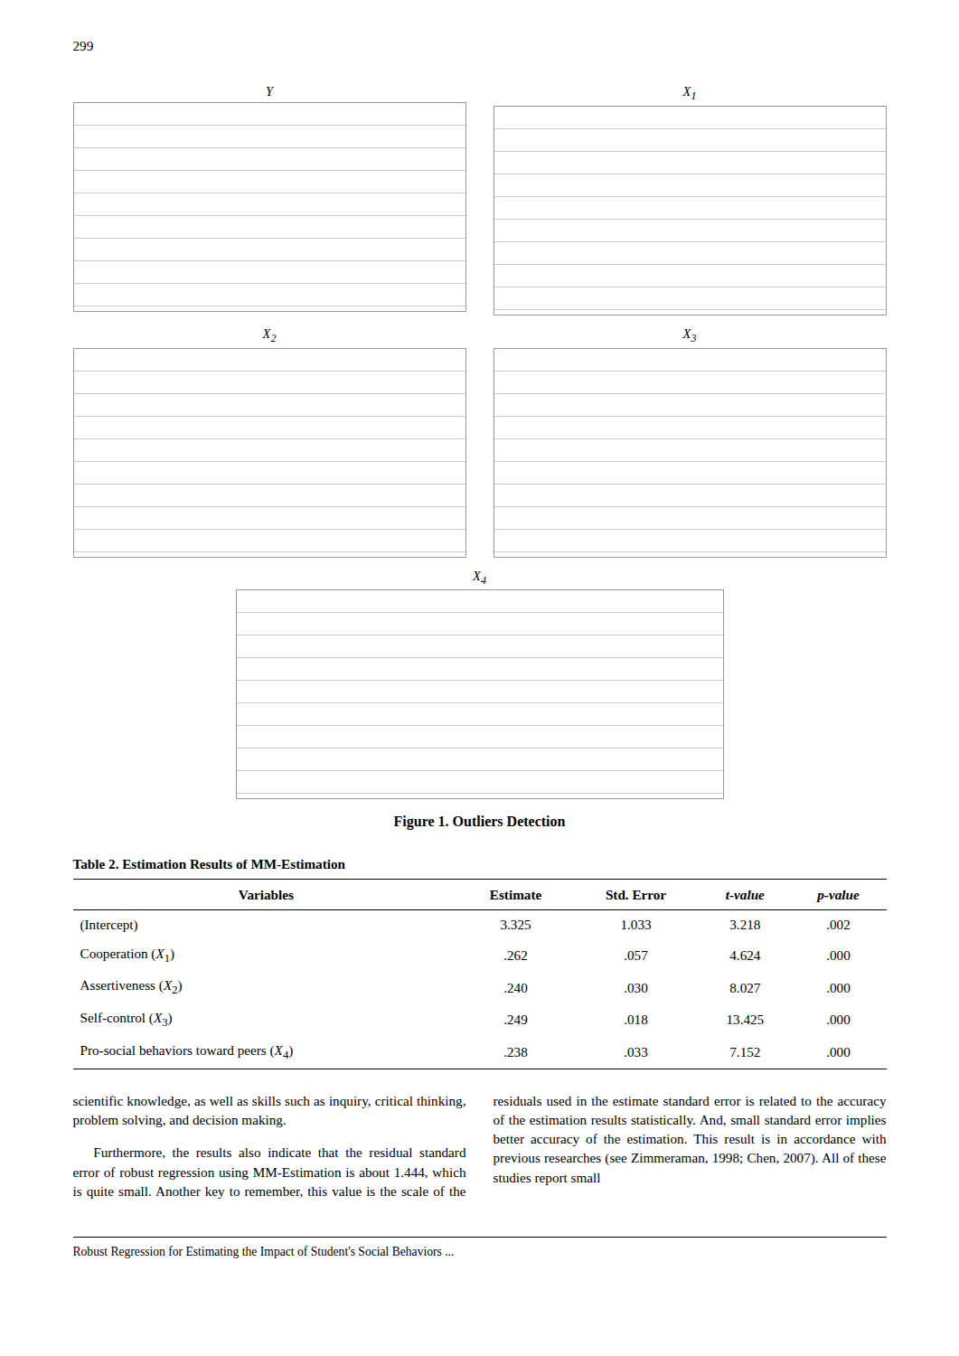299
Y
X1
X2
X3
X4
Figure 1. Outliers Detection
Table 2. Estimation Results of MM-Estimation
| Variables | Estimate | Std. Error | t-value | p-value |
| --- | --- | --- | --- | --- |
| (Intercept) | 3.325 | 1.033 | 3.218 | .002 |
| Cooperation ( X 1 ) | .262 | .057 | 4.624 | .000 |
| Assertiveness ( X 2 ) | .240 | .030 | 8.027 | .000 |
| Self-control ( X 3 ) | .249 | .018 | 13.425 | .000 |
| Pro-social behaviors toward peers ( X 4 ) | .238 | .033 | 7.152 | .000 |
scientific knowledge, as well as skills such as inquiry, critical thinking, problem solving, and decision making.
Furthermore, the results also indicate that the residual standard error of robust regression using MM-Estimation is about 1.444, which is quite small. Another key to remember, this value is the scale of the residuals used in the estimate standard error is related to the accuracy of the estimation results statistically. And, small standard error implies better accuracy of the estimation. This result is in accordance with previous researches (see Zimmeraman, 1998; Chen, 2007). All of these studies report small
Robust Regression for Estimating the Impact of Student's Social Behaviors ...